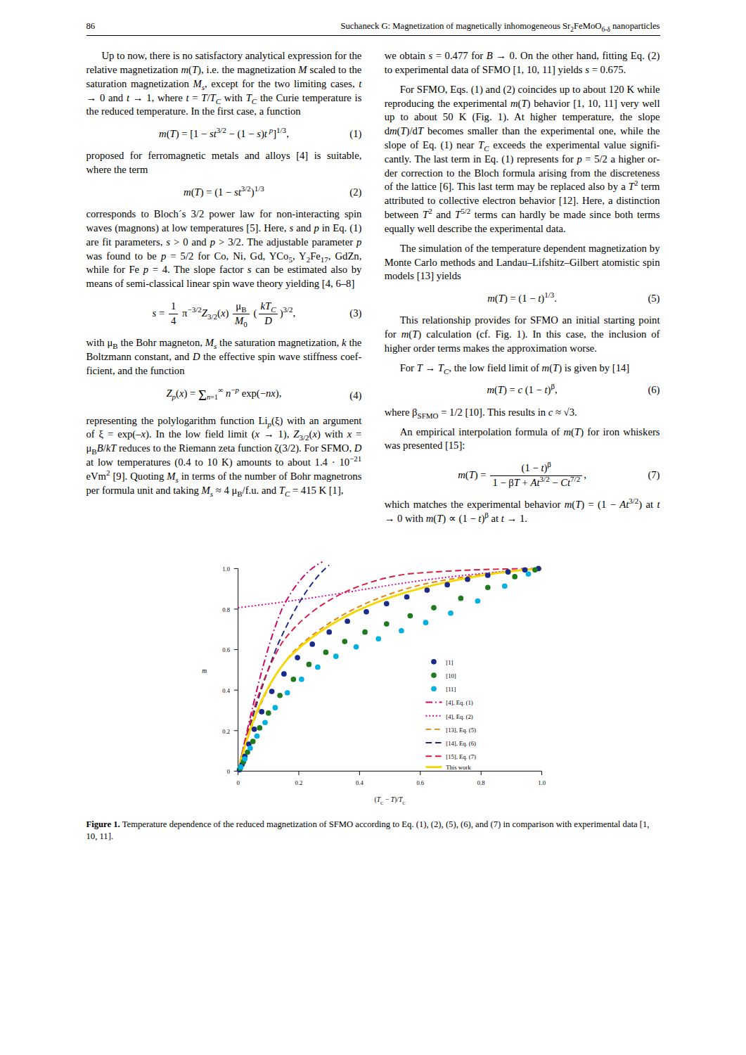86 Suchaneck G: Magnetization of magnetically inhomogeneous Sr2FeMoO6-δ nanoparticles
Up to now, there is no satisfactory analytical expression for the relative magnetization m(T), i.e. the magnetization M scaled to the saturation magnetization Ms, except for the two limiting cases, t → 0 and t → 1, where t = T/TC with TC the Curie temperature is the reduced temperature. In the first case, a function
m(T) = [1 − st3/2 − (1 − s)t p]1/3, (1)
proposed for ferromagnetic metals and alloys [4] is suitable, where the term
m(T) = (1 − st3/2)1/3 (2)
corresponds to Bloch´s 3/2 power law for non-interacting spin waves (magnons) at low temperatures [5]. Here, s and p in Eq. (1) are fit parameters, s > 0 and p > 3/2. The adjustable parameter p was found to be p = 5/2 for Co, Ni, Gd, YCo5, Y2Fe17, GdZn, while for Fe p = 4. The slope factor s can be estimated also by means of semi-classical linear spin wave theory yielding [4, 6–8]
s = 14 π−3/2Z3/2(x) μB M0 (kTC D)3/2, (3)
with μB the Bohr magneton, Ms the saturation magnetization, k the Boltzmann constant, and D the effective spin wave stiffness coefficient, and the function
Zp(x) = Σn=1∞ n−p exp(−nx), (4)
representing the polylogarithm function Lip(ξ) with an argument of ξ = exp(–x). In the low field limit (x → 1), Z3/2(x) with x = μBB/kT reduces to the Riemann zeta function ζ(3/2). For SFMO, D at low temperatures (0.4 to 10 K) amounts to about 1.4 · 10−21 eVm2 [9]. Quoting Ms in terms of the number of Bohr magnetrons per formula unit and taking Ms ≈ 4 μB/f.u. and TC = 415 K [1],
we obtain s = 0.477 for B → 0. On the other hand, fitting Eq. (2) to experimental data of SFMO [1, 10, 11] yields s = 0.675.
For SFMO, Eqs. (1) and (2) coincides up to about 120 K while reproducing the experimental m(T) behavior [1, 10, 11] very well up to about 50 K (Fig. 1). At higher temperature, the slope dm(T)/dT becomes smaller than the experimental one, while the slope of Eq. (1) near TC exceeds the experimental value significantly. The last term in Eq. (1) represents for p = 5/2 a higher order correction to the Bloch formula arising from the discreteness of the lattice [6]. This last term may be replaced also by a T2 term attributed to collective electron behavior [12]. Here, a distinction between T2 and T5/2 terms can hardly be made since both terms equally well describe the experimental data.
The simulation of the temperature dependent magnetization by Monte Carlo methods and Landau–Lifshitz–Gilbert atomistic spin models [13] yields
m(T) = (1 − t)1/3. (5)
This relationship provides for SFMO an initial starting point for m(T) calculation (cf. Fig. 1). In this case, the inclusion of higher order terms makes the approximation worse.
For T → TC, the low field limit of m(T) is given by [14]
m(T) = c (1 − t)β, (6)
where βSFMO = 1/2 [10]. This results in c ≈ √3.
An empirical interpolation formula of m(T) for iron whiskers was presented [15]:
m(T) = (1 − t)β 1 − βT + At3/2 − Ct7/2, (7)
which matches the experimental behavior m(T) = (1 − At3/2) at t → 0 with m(T) ∝ (1 − t)β at t → 1.
0 0.2 0.4 0.6 0.8 1.0 0 0.2 0.4 0.6 0.8 1.0 m (TC − T)/TC [1] [10] [11] [4], Eq. (1) [4], Eq. (2) [13], Eq. (5) [14], Eq. (6) [15], Eq. (7) This work
Figure 1. Temperature dependence of the reduced magnetization of SFMO according to Eq. (1), (2), (5), (6), and (7) in comparison with experimental data [1, 10, 11].